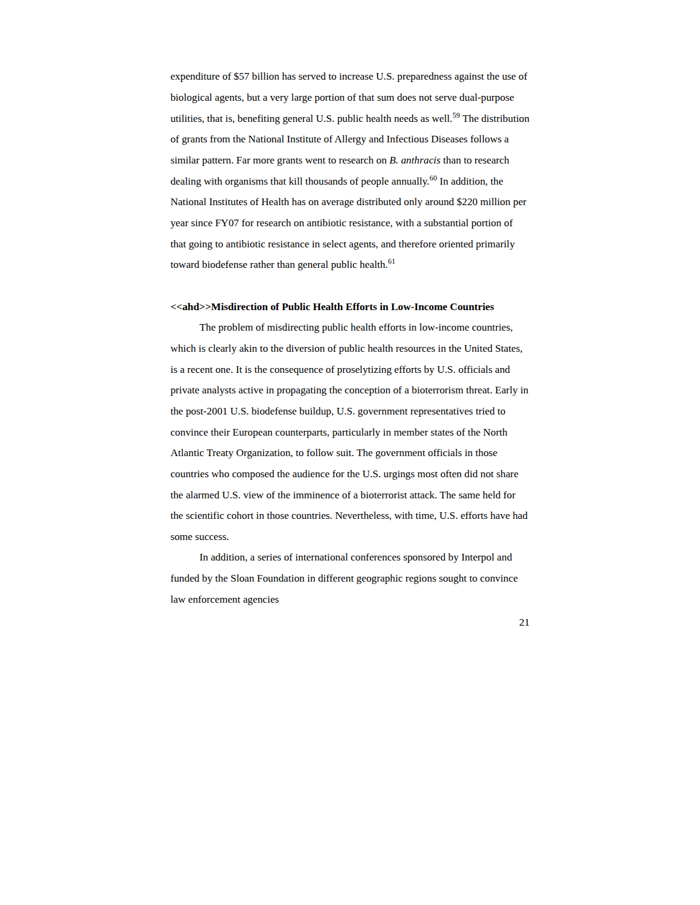expenditure of $57 billion has served to increase U.S. preparedness against the use of biological agents, but a very large portion of that sum does not serve dual-purpose utilities, that is, benefiting general U.S. public health needs as well.59 The distribution of grants from the National Institute of Allergy and Infectious Diseases follows a similar pattern. Far more grants went to research on B. anthracis than to research dealing with organisms that kill thousands of people annually.60 In addition, the National Institutes of Health has on average distributed only around $220 million per year since FY07 for research on antibiotic resistance, with a substantial portion of that going to antibiotic resistance in select agents, and therefore oriented primarily toward biodefense rather than general public health.61
<<ahd>>Misdirection of Public Health Efforts in Low-Income Countries
The problem of misdirecting public health efforts in low-income countries, which is clearly akin to the diversion of public health resources in the United States, is a recent one. It is the consequence of proselytizing efforts by U.S. officials and private analysts active in propagating the conception of a bioterrorism threat. Early in the post-2001 U.S. biodefense buildup, U.S. government representatives tried to convince their European counterparts, particularly in member states of the North Atlantic Treaty Organization, to follow suit. The government officials in those countries who composed the audience for the U.S. urgings most often did not share the alarmed U.S. view of the imminence of a bioterrorist attack. The same held for the scientific cohort in those countries. Nevertheless, with time, U.S. efforts have had some success.
In addition, a series of international conferences sponsored by Interpol and funded by the Sloan Foundation in different geographic regions sought to convince law enforcement agencies
21